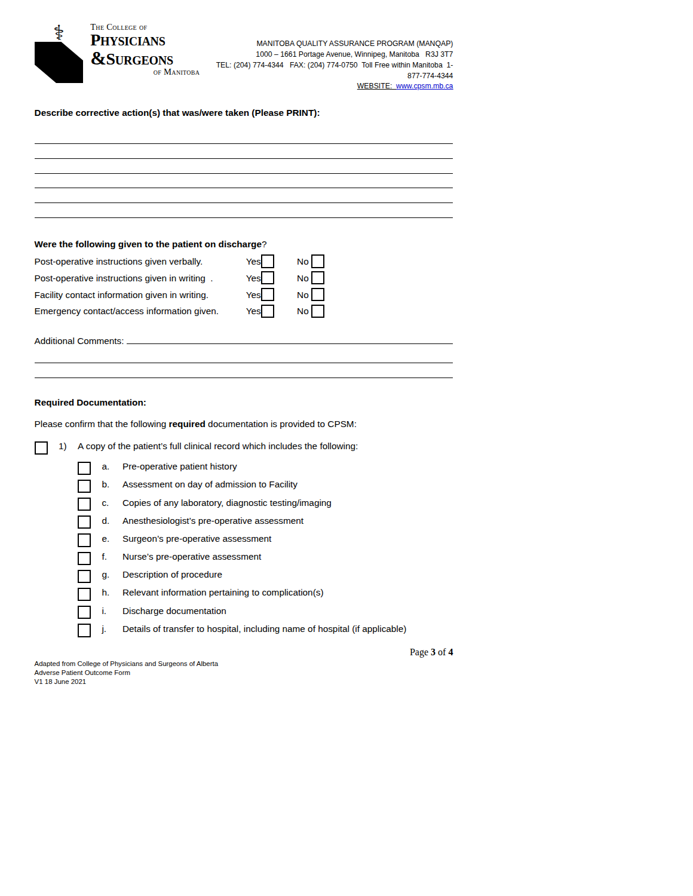⚕
The College of
Physicians
&Surgeons
of Manitoba
MANITOBA QUALITY ASSURANCE PROGRAM (MANQAP)
1000 – 1661 Portage Avenue, Winnipeg, Manitoba R3J 3T7
TEL: (204) 774-4344 FAX: (204) 774-0750 Toll Free within Manitoba 1-877-774-4344
WEBSITE: www.cpsm.mb.ca
Describe corrective action(s) that was/were taken (Please PRINT):
Were the following given to the patient on discharge?
| Post-operative instructions given verbally. | Yes | | No | | |
| Post-operative instructions given in writing . | Yes | | No | | |
| Facility contact information given in writing. | Yes | | No | | |
| Emergency contact/access information given. | Yes | | No | | |
Additional Comments:
Required Documentation:
Please confirm that the following required documentation is provided to CPSM:
1) A copy of the patient’s full clinical record which includes the following:
a. Pre-operative patient history
b. Assessment on day of admission to Facility
c. Copies of any laboratory, diagnostic testing/imaging
d. Anesthesiologist’s pre-operative assessment
e. Surgeon’s pre-operative assessment
f. Nurse’s pre-operative assessment
g. Description of procedure
h. Relevant information pertaining to complication(s)
i. Discharge documentation
j. Details of transfer to hospital, including name of hospital (if applicable)
Page 3 of 4
Adapted from College of Physicians and Surgeons of Alberta
Adverse Patient Outcome Form
V1 18 June 2021